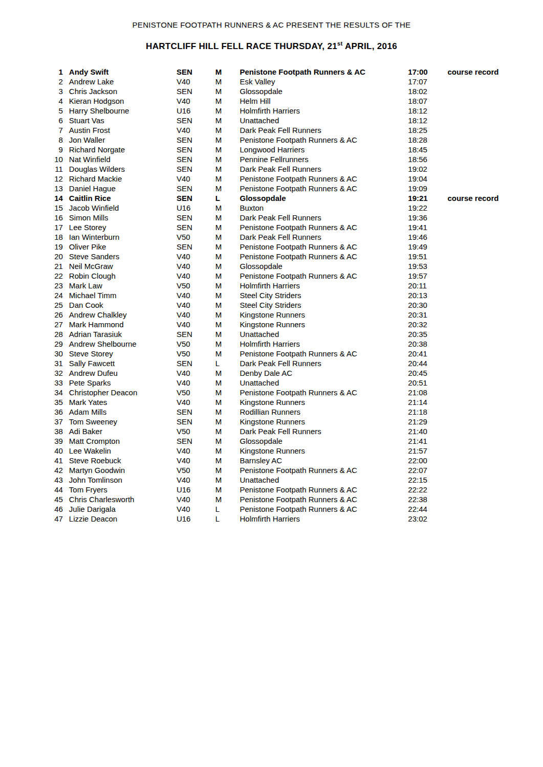PENISTONE FOOTPATH RUNNERS & AC PRESENT THE RESULTS OF THE
HARTCLIFF HILL FELL RACE THURSDAY, 21st APRIL, 2016
| 1 | Andy Swift | SEN | M | Penistone Footpath Runners & AC | 17:00 | course record |
| 2 | Andrew Lake | V40 | M | Esk Valley | 17:07 | |
| 3 | Chris Jackson | SEN | M | Glossopdale | 18:02 | |
| 4 | Kieran Hodgson | V40 | M | Helm Hill | 18:07 | |
| 5 | Harry Shelbourne | U16 | M | Holmfirth Harriers | 18:12 | |
| 6 | Stuart Vas | SEN | M | Unattached | 18:12 | |
| 7 | Austin Frost | V40 | M | Dark Peak Fell Runners | 18:25 | |
| 8 | Jon Waller | SEN | M | Penistone Footpath Runners & AC | 18:28 | |
| 9 | Richard Norgate | SEN | M | Longwood Harriers | 18:45 | |
| 10 | Nat Winfield | SEN | M | Pennine Fellrunners | 18:56 | |
| 11 | Douglas Wilders | SEN | M | Dark Peak Fell Runners | 19:02 | |
| 12 | Richard Mackie | V40 | M | Penistone Footpath Runners & AC | 19:04 | |
| 13 | Daniel Hague | SEN | M | Penistone Footpath Runners & AC | 19:09 | |
| 14 | Caitlin Rice | SEN | L | Glossopdale | 19:21 | course record |
| 15 | Jacob Winfield | U16 | M | Buxton | 19:22 | |
| 16 | Simon Mills | SEN | M | Dark Peak Fell Runners | 19:36 | |
| 17 | Lee Storey | SEN | M | Penistone Footpath Runners & AC | 19:41 | |
| 18 | Ian Winterburn | V50 | M | Dark Peak Fell Runners | 19:46 | |
| 19 | Oliver Pike | SEN | M | Penistone Footpath Runners & AC | 19:49 | |
| 20 | Steve Sanders | V40 | M | Penistone Footpath Runners & AC | 19:51 | |
| 21 | Neil McGraw | V40 | M | Glossopdale | 19:53 | |
| 22 | Robin Clough | V40 | M | Penistone Footpath Runners & AC | 19:57 | |
| 23 | Mark Law | V50 | M | Holmfirth Harriers | 20:11 | |
| 24 | Michael Timm | V40 | M | Steel City Striders | 20:13 | |
| 25 | Dan Cook | V40 | M | Steel City Striders | 20:30 | |
| 26 | Andrew Chalkley | V40 | M | Kingstone Runners | 20:31 | |
| 27 | Mark Hammond | V40 | M | Kingstone Runners | 20:32 | |
| 28 | Adrian Tarasiuk | SEN | M | Unattached | 20:35 | |
| 29 | Andrew Shelbourne | V50 | M | Holmfirth Harriers | 20:38 | |
| 30 | Steve Storey | V50 | M | Penistone Footpath Runners & AC | 20:41 | |
| 31 | Sally Fawcett | SEN | L | Dark Peak Fell Runners | 20:44 | |
| 32 | Andrew Dufeu | V40 | M | Denby Dale AC | 20:45 | |
| 33 | Pete Sparks | V40 | M | Unattached | 20:51 | |
| 34 | Christopher Deacon | V50 | M | Penistone Footpath Runners & AC | 21:08 | |
| 35 | Mark Yates | V40 | M | Kingstone Runners | 21:14 | |
| 36 | Adam Mills | SEN | M | Rodillian Runners | 21:18 | |
| 37 | Tom Sweeney | SEN | M | Kingstone Runners | 21:29 | |
| 38 | Adi Baker | V50 | M | Dark Peak Fell Runners | 21:40 | |
| 39 | Matt Crompton | SEN | M | Glossopdale | 21:41 | |
| 40 | Lee Wakelin | V40 | M | Kingstone Runners | 21:57 | |
| 41 | Steve Roebuck | V40 | M | Barnsley AC | 22:00 | |
| 42 | Martyn Goodwin | V50 | M | Penistone Footpath Runners & AC | 22:07 | |
| 43 | John Tomlinson | V40 | M | Unattached | 22:15 | |
| 44 | Tom Fryers | U16 | M | Penistone Footpath Runners & AC | 22:22 | |
| 45 | Chris Charlesworth | V40 | M | Penistone Footpath Runners & AC | 22:38 | |
| 46 | Julie Darigala | V40 | L | Penistone Footpath Runners & AC | 22:44 | |
| 47 | Lizzie Deacon | U16 | L | Holmfirth Harriers | 23:02 | |